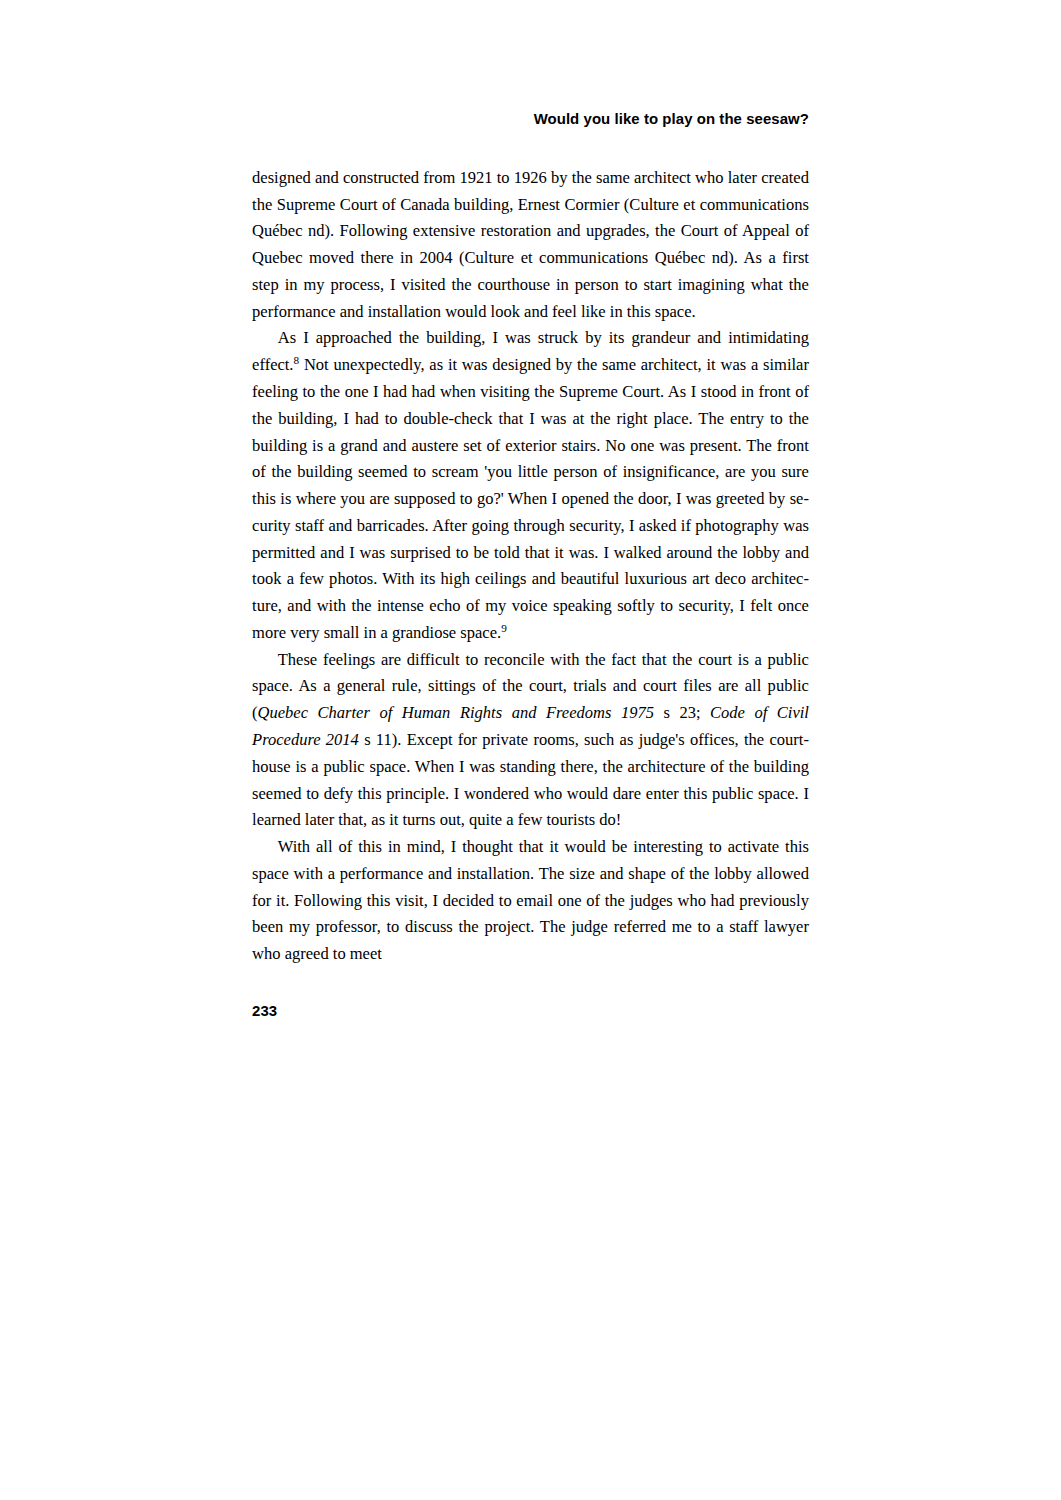Would you like to play on the seesaw?
designed and constructed from 1921 to 1926 by the same architect who later created the Supreme Court of Canada building, Ernest Cormier (Culture et communications Québec nd). Following extensive restoration and upgrades, the Court of Appeal of Quebec moved there in 2004 (Culture et communications Québec nd). As a first step in my process, I visited the courthouse in person to start imagining what the performance and installation would look and feel like in this space.
As I approached the building, I was struck by its grandeur and intimidating effect.8 Not unexpectedly, as it was designed by the same architect, it was a similar feeling to the one I had had when visiting the Supreme Court. As I stood in front of the building, I had to double-check that I was at the right place. The entry to the building is a grand and austere set of exterior stairs. No one was present. The front of the building seemed to scream 'you little person of insignificance, are you sure this is where you are supposed to go?' When I opened the door, I was greeted by security staff and barricades. After going through security, I asked if photography was permitted and I was surprised to be told that it was. I walked around the lobby and took a few photos. With its high ceilings and beautiful luxurious art deco architecture, and with the intense echo of my voice speaking softly to security, I felt once more very small in a grandiose space.9
These feelings are difficult to reconcile with the fact that the court is a public space. As a general rule, sittings of the court, trials and court files are all public (Quebec Charter of Human Rights and Freedoms 1975 s 23; Code of Civil Procedure 2014 s 11). Except for private rooms, such as judge's offices, the courthouse is a public space. When I was standing there, the architecture of the building seemed to defy this principle. I wondered who would dare enter this public space. I learned later that, as it turns out, quite a few tourists do!
With all of this in mind, I thought that it would be interesting to activate this space with a performance and installation. The size and shape of the lobby allowed for it. Following this visit, I decided to email one of the judges who had previously been my professor, to discuss the project. The judge referred me to a staff lawyer who agreed to meet
233